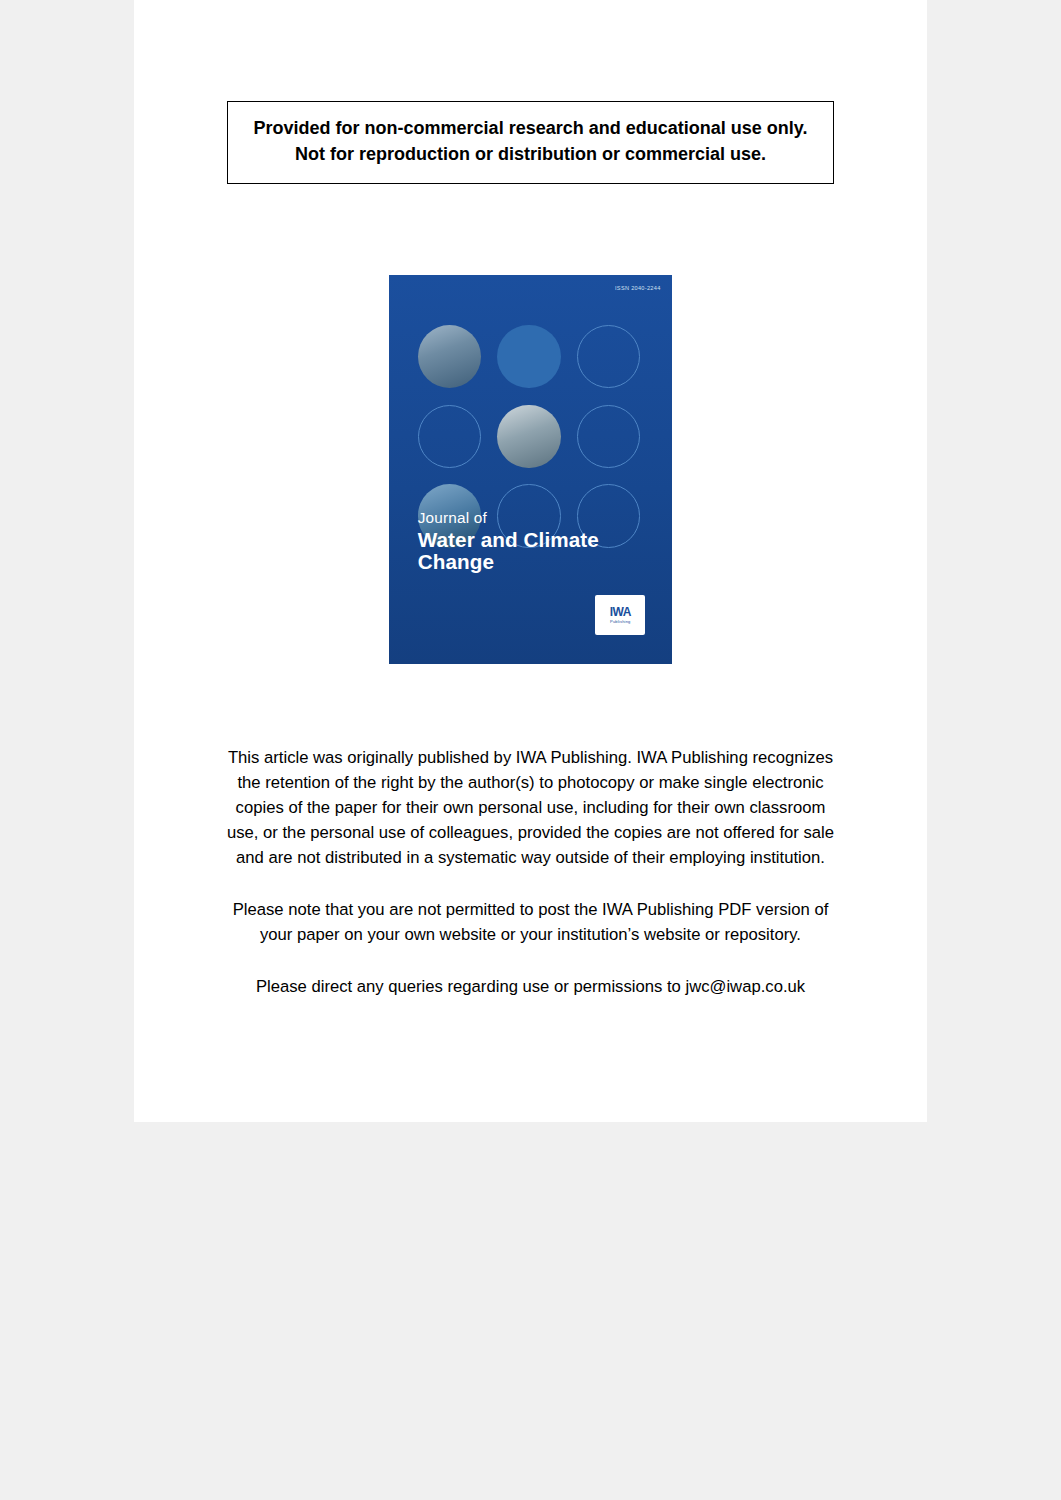Provided for non-commercial research and educational use only.
Not for reproduction or distribution or commercial use.
ISSN 2040-2244
Journal of
Water and Climate Change
IWA
Publishing
This article was originally published by IWA Publishing. IWA Publishing recognizes the retention of the right by the author(s) to photocopy or make single electronic copies of the paper for their own personal use, including for their own classroom use, or the personal use of colleagues, provided the copies are not offered for sale and are not distributed in a systematic way outside of their employing institution.
Please note that you are not permitted to post the IWA Publishing PDF version of your paper on your own website or your institution’s website or repository.
Please direct any queries regarding use or permissions to jwc@iwap.co.uk